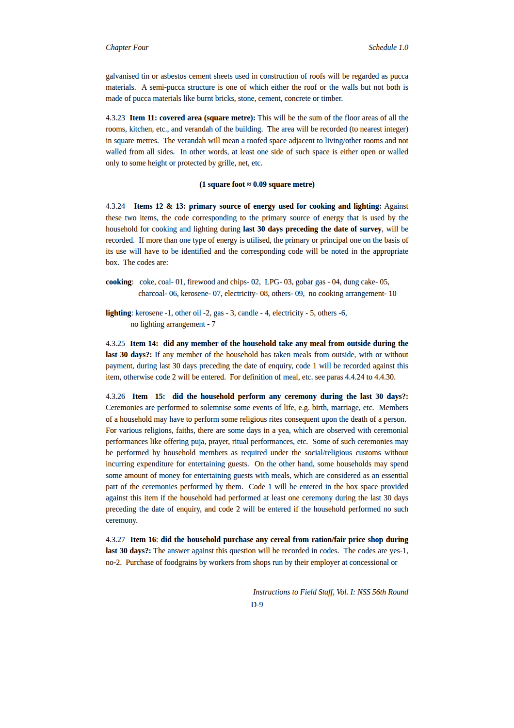Chapter Four
Schedule 1.0
galvanised tin or asbestos cement sheets used in construction of roofs will be regarded as pucca materials. A semi-pucca structure is one of which either the roof or the walls but not both is made of pucca materials like burnt bricks, stone, cement, concrete or timber.
4.3.23 Item 11: covered area (square metre): This will be the sum of the floor areas of all the rooms, kitchen, etc., and verandah of the building. The area will be recorded (to nearest integer) in square metres. The verandah will mean a roofed space adjacent to living/other rooms and not walled from all sides. In other words, at least one side of such space is either open or walled only to some height or protected by grille, net, etc.
(1 square foot ≈ 0.09 square metre)
4.3.24 Items 12 & 13: primary source of energy used for cooking and lighting: Against these two items, the code corresponding to the primary source of energy that is used by the household for cooking and lighting during last 30 days preceding the date of survey, will be recorded. If more than one type of energy is utilised, the primary or principal one on the basis of its use will have to be identified and the corresponding code will be noted in the appropriate box. The codes are:
cooking: coke, coal- 01, firewood and chips- 02, LPG- 03, gobar gas - 04, dung cake- 05, charcoal- 06, kerosene- 07, electricity- 08, others- 09, no cooking arrangement- 10
lighting: kerosene -1, other oil -2, gas - 3, candle - 4, electricity - 5, others -6, no lighting arrangement - 7
4.3.25 Item 14: did any member of the household take any meal from outside during the last 30 days?: If any member of the household has taken meals from outside, with or without payment, during last 30 days preceding the date of enquiry, code 1 will be recorded against this item, otherwise code 2 will be entered. For definition of meal, etc. see paras 4.4.24 to 4.4.30.
4.3.26 Item 15: did the household perform any ceremony during the last 30 days?: Ceremonies are performed to solemnise some events of life, e.g. birth, marriage, etc. Members of a household may have to perform some religious rites consequent upon the death of a person. For various religions, faiths, there are some days in a yea, which are observed with ceremonial performances like offering puja, prayer, ritual performances, etc. Some of such ceremonies may be performed by household members as required under the social/religious customs without incurring expenditure for entertaining guests. On the other hand, some households may spend some amount of money for entertaining guests with meals, which are considered as an essential part of the ceremonies performed by them. Code 1 will be entered in the box space provided against this item if the household had performed at least one ceremony during the last 30 days preceding the date of enquiry, and code 2 will be entered if the household performed no such ceremony.
4.3.27 Item 16: did the household purchase any cereal from ration/fair price shop during last 30 days?: The answer against this question will be recorded in codes. The codes are yes-1, no-2. Purchase of foodgrains by workers from shops run by their employer at concessional or
Instructions to Field Staff, Vol. I: NSS 56th Round
D-9